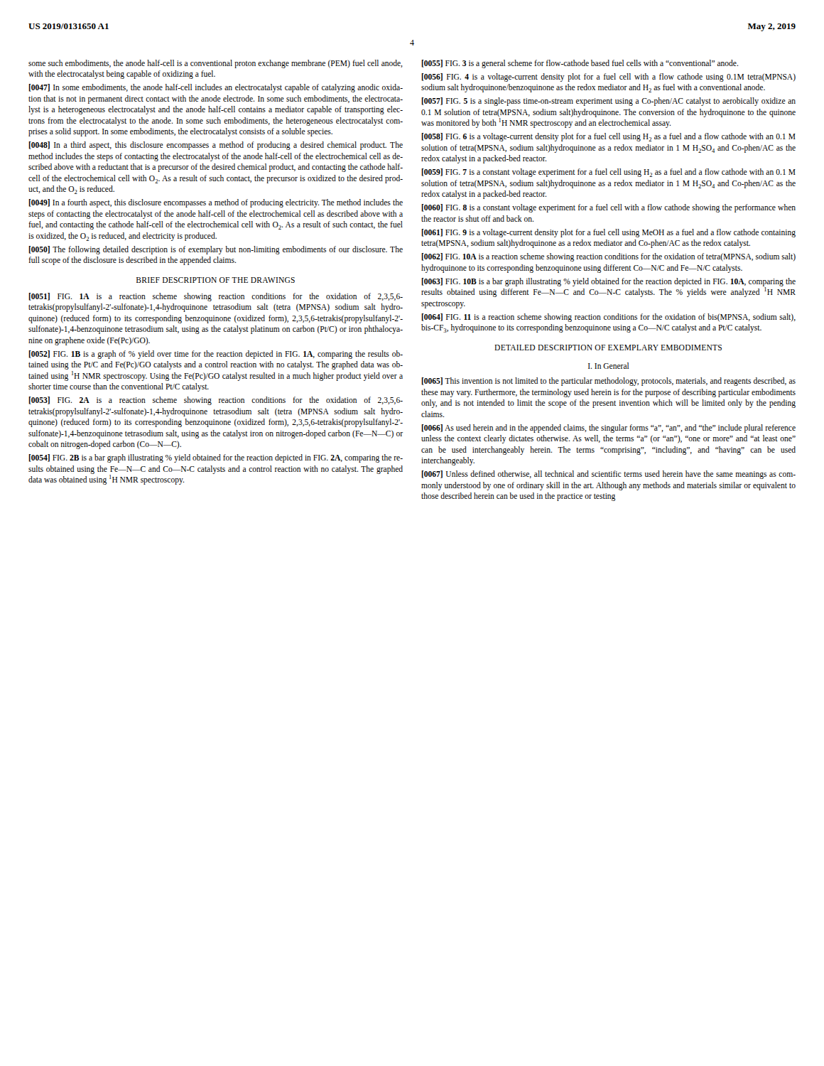US 2019/0131650 A1 May 2, 2019
4
some such embodiments, the anode half-cell is a conventional proton exchange membrane (PEM) fuel cell anode, with the electrocatalyst being capable of oxidizing a fuel.
[0047] In some embodiments, the anode half-cell includes an electrocatalyst capable of catalyzing anodic oxidation that is not in permanent direct contact with the anode electrode. In some such embodiments, the electrocatalyst is a heterogeneous electrocatalyst and the anode half-cell contains a mediator capable of transporting electrons from the electrocatalyst to the anode. In some such embodiments, the heterogeneous electrocatalyst comprises a solid support. In some embodiments, the electrocatalyst consists of a soluble species.
[0048] In a third aspect, this disclosure encompasses a method of producing a desired chemical product. The method includes the steps of contacting the electrocatalyst of the anode half-cell of the electrochemical cell as described above with a reductant that is a precursor of the desired chemical product, and contacting the cathode half-cell of the electrochemical cell with O2. As a result of such contact, the precursor is oxidized to the desired product, and the O2 is reduced.
[0049] In a fourth aspect, this disclosure encompasses a method of producing electricity. The method includes the steps of contacting the electrocatalyst of the anode half-cell of the electrochemical cell as described above with a fuel, and contacting the cathode half-cell of the electrochemical cell with O2. As a result of such contact, the fuel is oxidized, the O2 is reduced, and electricity is produced.
[0050] The following detailed description is of exemplary but non-limiting embodiments of our disclosure. The full scope of the disclosure is described in the appended claims.
Brief Description of the Drawings
[0051] FIG. 1A is a reaction scheme showing reaction conditions for the oxidation of 2,3,5,6-tetrakis(propylsulfanyl-2'-sulfonate)-1,4-hydroquinone tetrasodium salt (tetra (MPNSA) sodium salt hydroquinone) (reduced form) to its corresponding benzoquinone (oxidized form), 2,3,5,6-tetrakis(propylsulfanyl-2'-sulfonate)-1,4-benzoquinone tetrasodium salt, using as the catalyst platinum on carbon (Pt/C) or iron phthalocyanine on graphene oxide (Fe(Pc)/GO).
[0052] FIG. 1B is a graph of % yield over time for the reaction depicted in FIG. 1A, comparing the results obtained using the Pt/C and Fe(Pc)/GO catalysts and a control reaction with no catalyst. The graphed data was obtained using 1H NMR spectroscopy. Using the Fe(Pc)/GO catalyst resulted in a much higher product yield over a shorter time course than the conventional Pt/C catalyst.
[0053] FIG. 2A is a reaction scheme showing reaction conditions for the oxidation of 2,3,5,6-tetrakis(propylsulfanyl-2'-sulfonate)-1,4-hydroquinone tetrasodium salt (tetra (MPNSA sodium salt hydroquinone) (reduced form) to its corresponding benzoquinone (oxidized form), 2,3,5,6-tetrakis(propylsulfanyl-2'-sulfonate)-1,4-benzoquinone tetrasodium salt, using as the catalyst iron on nitrogen-doped carbon (Fe—N—C) or cobalt on nitrogen-doped carbon (Co—N—C).
[0054] FIG. 2B is a bar graph illustrating % yield obtained for the reaction depicted in FIG. 2A, comparing the results obtained using the Fe—N—C and Co—N-C catalysts and a control reaction with no catalyst. The graphed data was obtained using 1H NMR spectroscopy.
[0055] FIG. 3 is a general scheme for flow-cathode based fuel cells with a “conventional” anode.
[0056] FIG. 4 is a voltage-current density plot for a fuel cell with a flow cathode using 0.1M tetra(MPNSA) sodium salt hydroquinone/benzoquinone as the redox mediator and H2 as fuel with a conventional anode.
[0057] FIG. 5 is a single-pass time-on-stream experiment using a Co-phen/AC catalyst to aerobically oxidize an 0.1 M solution of tetra(MPSNA, sodium salt)hydroquinone. The conversion of the hydroquinone to the quinone was monitored by both 1H NMR spectroscopy and an electrochemical assay.
[0058] FIG. 6 is a voltage-current density plot for a fuel cell using H2 as a fuel and a flow cathode with an 0.1 M solution of tetra(MPSNA, sodium salt)hydroquinone as a redox mediator in 1 M H2SO4 and Co-phen/AC as the redox catalyst in a packed-bed reactor.
[0059] FIG. 7 is a constant voltage experiment for a fuel cell using H2 as a fuel and a flow cathode with an 0.1 M solution of tetra(MPSNA, sodium salt)hydroquinone as a redox mediator in 1 M H2SO4 and Co-phen/AC as the redox catalyst in a packed-bed reactor.
[0060] FIG. 8 is a constant voltage experiment for a fuel cell with a flow cathode showing the performance when the reactor is shut off and back on.
[0061] FIG. 9 is a voltage-current density plot for a fuel cell using MeOH as a fuel and a flow cathode containing tetra(MPSNA, sodium salt)hydroquinone as a redox mediator and Co-phen/AC as the redox catalyst.
[0062] FIG. 10A is a reaction scheme showing reaction conditions for the oxidation of tetra(MPNSA, sodium salt) hydroquinone to its corresponding benzoquinone using different Co—N/C and Fe—N/C catalysts.
[0063] FIG. 10B is a bar graph illustrating % yield obtained for the reaction depicted in FIG. 10A, comparing the results obtained using different Fe—N—C and Co—N-C catalysts. The % yields were analyzed 1H NMR spectroscopy.
[0064] FIG. 11 is a reaction scheme showing reaction conditions for the oxidation of bis(MPNSA, sodium salt), bis-CF3, hydroquinone to its corresponding benzoquinone using a Co—N/C catalyst and a Pt/C catalyst.
Detailed Description of Exemplary Embodiments
I. In General
[0065] This invention is not limited to the particular methodology, protocols, materials, and reagents described, as these may vary. Furthermore, the terminology used herein is for the purpose of describing particular embodiments only, and is not intended to limit the scope of the present invention which will be limited only by the pending claims.
[0066] As used herein and in the appended claims, the singular forms “a”, “an”, and “the” include plural reference unless the context clearly dictates otherwise. As well, the terms “a” (or “an”), “one or more” and “at least one” can be used interchangeably herein. The terms “comprising”, “including”, and “having” can be used interchangeably.
[0067] Unless defined otherwise, all technical and scientific terms used herein have the same meanings as commonly understood by one of ordinary skill in the art. Although any methods and materials similar or equivalent to those described herein can be used in the practice or testing